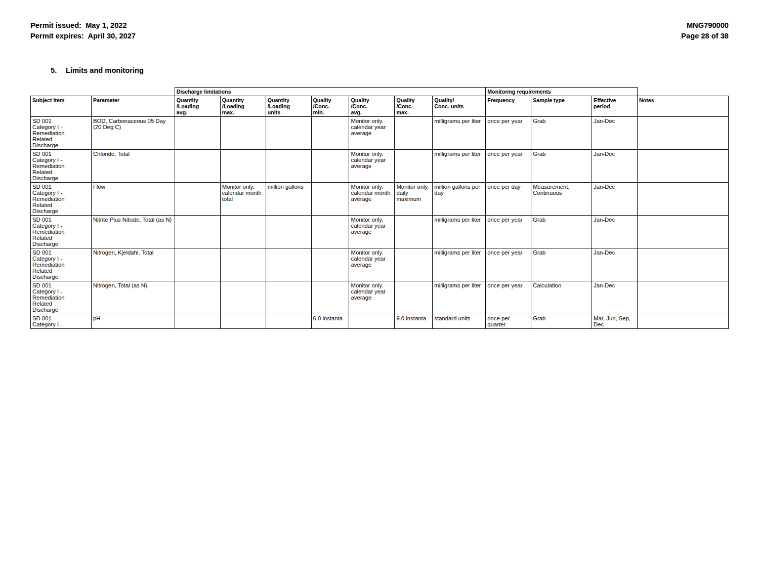Permit issued: May 1, 2022
Permit expires: April 30, 2027
MNG790000
Page 28 of 38
5. Limits and monitoring
| | | Discharge limitations | Monitoring requirements | |
| --- | --- | --- | --- | --- |
| Subject item | Parameter | Quantity /Loading avg. | Quantity /Loading max. | Quantity /Loading units | Quality /Conc. min. | Quality /Conc. avg. | Quality /Conc. max. | Quality/ Conc. units | Frequency | Sample type | Effective period | Notes |
| SD 001 Category I - Remediation Related Discharge | BOD, Carbonaceous 05 Day (20 Deg C) | | | | | Monitor only. calendar year average | | milligrams per liter | once per year | Grab | Jan-Dec | |
| SD 001 Category I - Remediation Related Discharge | Chloride, Total | | | | | Monitor only. calendar year average | | milligrams per liter | once per year | Grab | Jan-Dec | |
| SD 001 Category I - Remediation Related Discharge | Flow | | Monitor only. calendar month total | million gallons | | Monitor only. calendar month average | Monitor only. daily maximum | million gallons per day | once per day | Measurement, Continuous | Jan-Dec | |
| SD 001 Category I - Remediation Related Discharge | Nitrite Plus Nitrate, Total (as N) | | | | | Monitor only. calendar year average | | milligrams per liter | once per year | Grab | Jan-Dec | |
| SD 001 Category I - Remediation Related Discharge | Nitrogen, Kjeldahl, Total | | | | | Monitor only. calendar year average | | milligrams per liter | once per year | Grab | Jan-Dec | |
| SD 001 Category I - Remediation Related Discharge | Nitrogen, Total (as N) | | | | | Monitor only. calendar year average | | milligrams per liter | once per year | Calculation | Jan-Dec | |
| SD 001 Category I - | pH | | | | 6.0 instanta | | 9.0 instanta | standard units | once per quarter | Grab | Mar, Jun, Sep, Dec | |